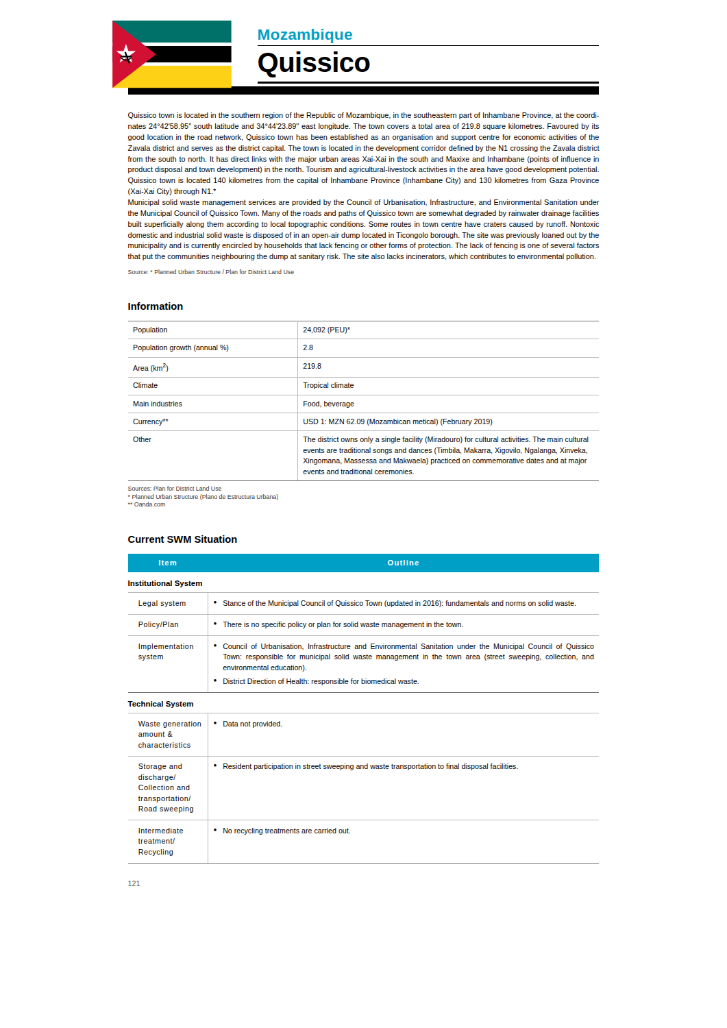Mozambique
Quissico
Quissico town is located in the southern region of the Republic of Mozambique, in the southeastern part of Inhambane Province, at the coordinates 24°42'58.95" south latitude and 34°44'23.89" east longitude. The town covers a total area of 219.8 square kilometres. Favoured by its good location in the road network, Quissico town has been established as an organisation and support centre for economic activities of the Zavala district and serves as the district capital. The town is located in the development corridor defined by the N1 crossing the Zavala district from the south to north. It has direct links with the major urban areas Xai-Xai in the south and Maxixe and Inhambane (points of influence in product disposal and town development) in the north. Tourism and agricultural-livestock activities in the area have good development potential. Quissico town is located 140 kilometres from the capital of Inhambane Province (Inhambane City) and 130 kilometres from Gaza Province (Xai-Xai City) through N1.*
Municipal solid waste management services are provided by the Council of Urbanisation, Infrastructure, and Environmental Sanitation under the Municipal Council of Quissico Town. Many of the roads and paths of Quissico town are somewhat degraded by rainwater drainage facilities built superficially along them according to local topographic conditions. Some routes in town centre have craters caused by runoff. Nontoxic domestic and industrial solid waste is disposed of in an open-air dump located in Ticongolo borough. The site was previously loaned out by the municipality and is currently encircled by households that lack fencing or other forms of protection. The lack of fencing is one of several factors that put the communities neighbouring the dump at sanitary risk. The site also lacks incinerators, which contributes to environmental pollution.
Source: * Planned Urban Structure / Plan for District Land Use
Information
| Population | 24,092 (PEU)* |
| Population growth (annual %) | 2.8 |
| Area (km 2 ) | 219.8 |
| Climate | Tropical climate |
| Main industries | Food, beverage |
| Currency** | USD 1: MZN 62.09 (Mozambican metical) (February 2019) |
| Other | The district owns only a single facility (Miradouro) for cultural activities. The main cultural events are traditional songs and dances (Timbila, Makarra, Xigovilo, Ngalanga, Xinveka, Xingomana, Massessa and Makwaela) practiced on commemorative dates and at major events and traditional ceremonies. |
Sources: Plan for District Land Use
* Planned Urban Structure (Plano de Estructura Urbana)
** Oanda.com
Current SWM Situation
| Item | Outline |
| --- | --- |
| Institutional System |
| Legal system | Stance of the Municipal Council of Quissico Town (updated in 2016): fundamentals and norms on solid waste. |
| Policy/Plan | There is no specific policy or plan for solid waste management in the town. |
| Implementation system | Council of Urbanisation, Infrastructure and Environmental Sanitation under the Municipal Council of Quissico Town: responsible for municipal solid waste management in the town area (street sweeping, collection, and environmental education). District Direction of Health: responsible for biomedical waste. |
| Technical System |
| Waste generation amount & characteristics | Data not provided. |
| Storage and discharge/ Collection and transportation/ Road sweeping | Resident participation in street sweeping and waste transportation to final disposal facilities. |
| Intermediate treatment/ Recycling | No recycling treatments are carried out. |
121